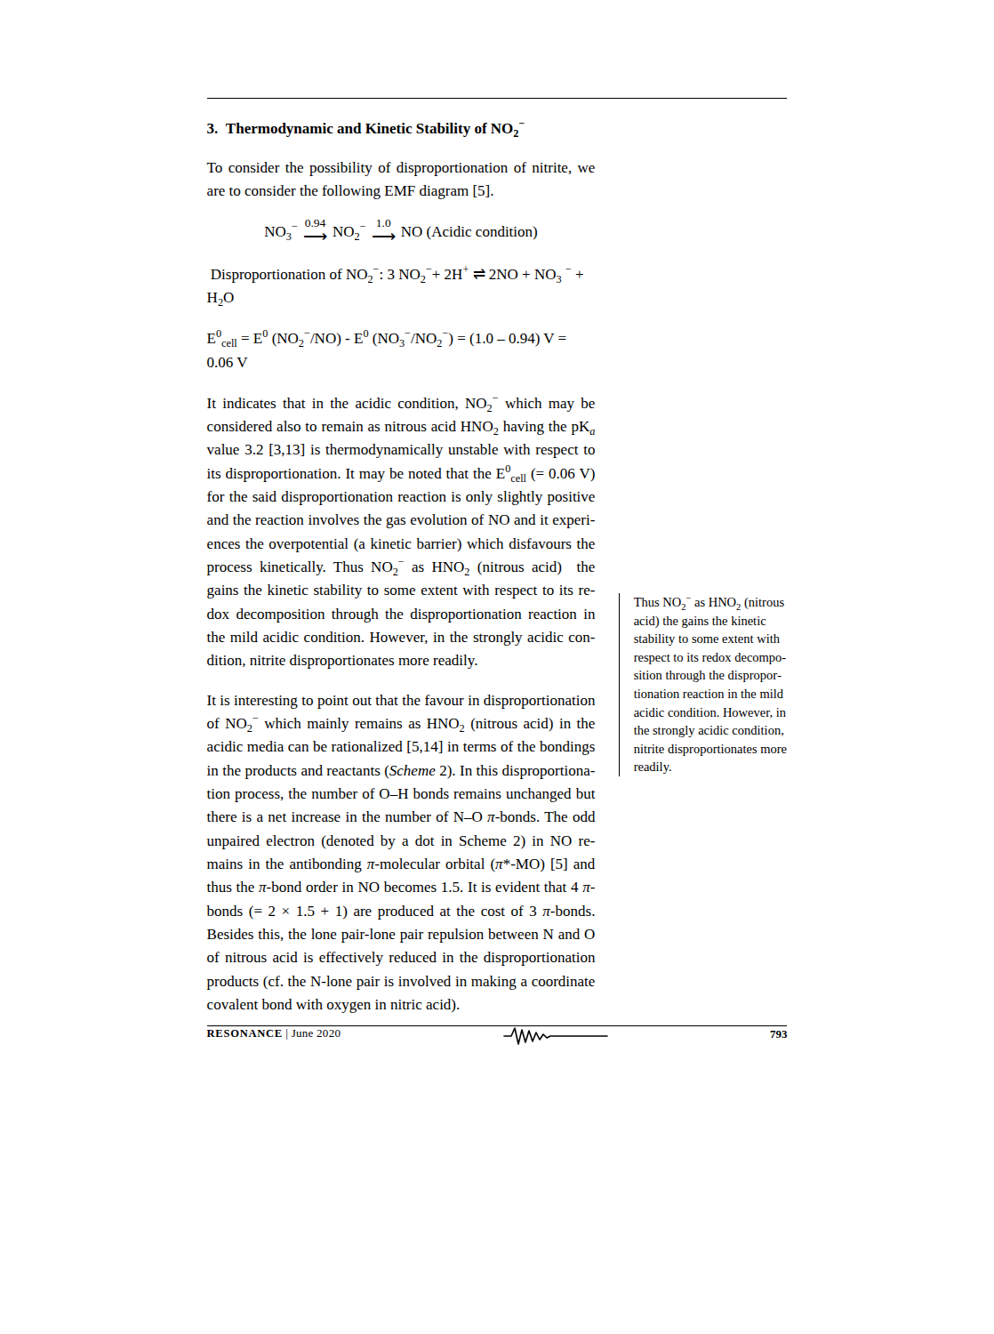3. Thermodynamic and Kinetic Stability of NO2−
To consider the possibility of disproportionation of nitrite, we are to consider the following EMF diagram [5].
NO3− 0.94⟶ NO2− 1.0⟶ NO (Acidic condition)
Disproportionation of NO2−: 3 NO2−+ 2H+ ⇌ 2NO + NO3 − + H2O
E0cell = E0 (NO2−/NO) - E0 (NO3−/NO2−) = (1.0 – 0.94) V = 0.06 V
It indicates that in the acidic condition, NO2− which may be considered also to remain as nitrous acid HNO2 having the pKa value 3.2 [3,13] is thermodynamically unstable with respect to its disproportionation. It may be noted that the E0cell (= 0.06 V) for the said disproportionation reaction is only slightly positive and the reaction involves the gas evolution of NO and it experiences the overpotential (a kinetic barrier) which disfavours the process kinetically. Thus NO2− as HNO2 (nitrous acid) the gains the kinetic stability to some extent with respect to its redox decomposition through the disproportionation reaction in the mild acidic condition. However, in the strongly acidic condition, nitrite disproportionates more readily.
It is interesting to point out that the favour in disproportionation of NO2− which mainly remains as HNO2 (nitrous acid) in the acidic media can be rationalized [5,14] in terms of the bondings in the products and reactants (Scheme 2). In this disproportionation process, the number of O–H bonds remains unchanged but there is a net increase in the number of N–O π-bonds. The odd unpaired electron (denoted by a dot in Scheme 2) in NO remains in the antibonding π-molecular orbital (π*-MO) [5] and thus the π-bond order in NO becomes 1.5. It is evident that 4 π-bonds (= 2 × 1.5 + 1) are produced at the cost of 3 π-bonds. Besides this, the lone pair-lone pair repulsion between N and O of nitrous acid is effectively reduced in the disproportionation products (cf. the N-lone pair is involved in making a coordinate covalent bond with oxygen in nitric acid).
Thus NO2− as HNO2 (nitrous acid) the gains the kinetic stability to some extent with respect to its redox decomposition through the disproportionation reaction in the mild acidic condition. However, in the strongly acidic condition, nitrite disproportionates more readily.
RESONANCE | June 2020
793